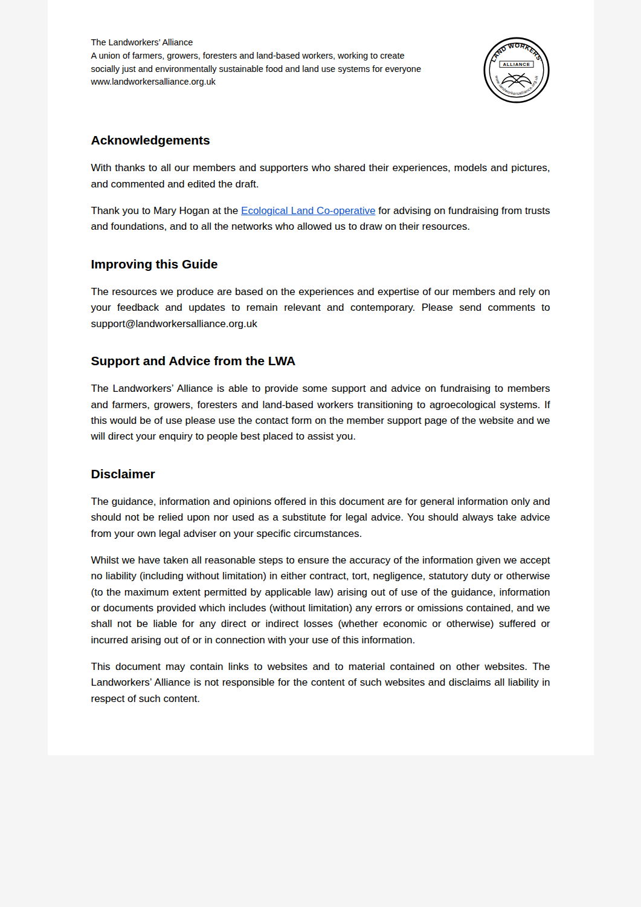The Landworkers’ Alliance A union of farmers, growers, foresters and land-based workers, working to create socially just and environmentally sustainable food and land use systems for everyone
www.landworkersalliance.org.uk
LAND WORKERS' www.landworkersalliance.org.uk ALLIANCE
Acknowledgements
With thanks to all our members and supporters who shared their experiences, models and pictures, and commented and edited the draft.
Thank you to Mary Hogan at the Ecological Land Co-operative for advising on fundraising from trusts and foundations, and to all the networks who allowed us to draw on their resources.
Improving this Guide
The resources we produce are based on the experiences and expertise of our members and rely on your feedback and updates to remain relevant and contemporary. Please send comments to support@landworkersalliance.org.uk
Support and Advice from the LWA
The Landworkers’ Alliance is able to provide some support and advice on fundraising to members and farmers, growers, foresters and land-based workers transitioning to agroecological systems. If this would be of use please use the contact form on the member support page of the website and we will direct your enquiry to people best placed to assist you.
Disclaimer
The guidance, information and opinions offered in this document are for general information only and should not be relied upon nor used as a substitute for legal advice. You should always take advice from your own legal adviser on your specific circumstances.
Whilst we have taken all reasonable steps to ensure the accuracy of the information given we accept no liability (including without limitation) in either contract, tort, negligence, statutory duty or otherwise (to the maximum extent permitted by applicable law) arising out of use of the guidance, information or documents provided which includes (without limitation) any errors or omissions contained, and we shall not be liable for any direct or indirect losses (whether economic or otherwise) suffered or incurred arising out of or in connection with your use of this information.
This document may contain links to websites and to material contained on other websites. The Landworkers’ Alliance is not responsible for the content of such websites and disclaims all liability in respect of such content.